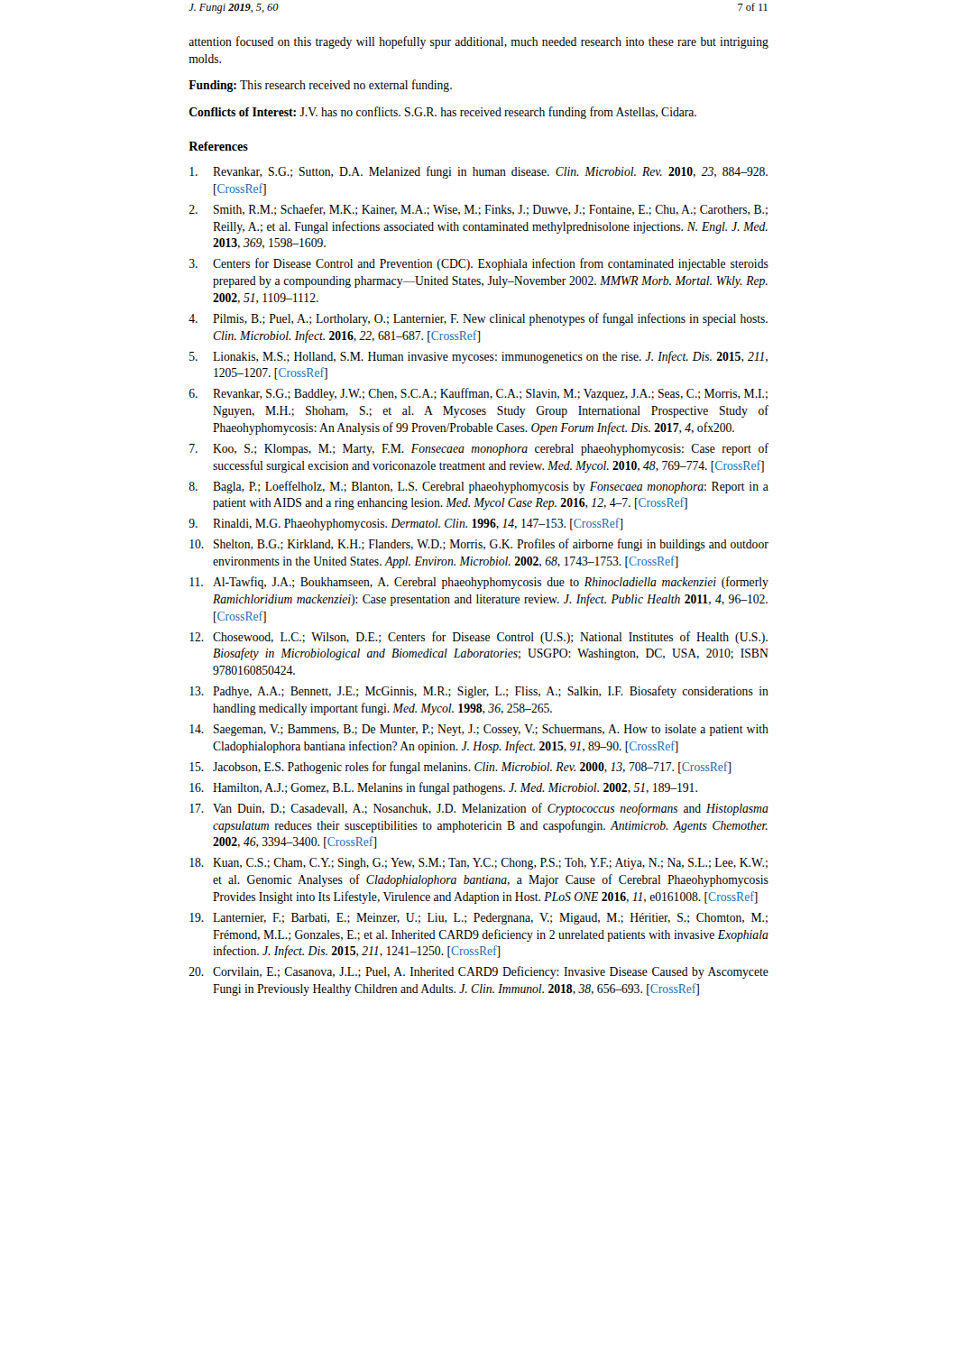J. Fungi 2019, 5, 60
7 of 11
attention focused on this tragedy will hopefully spur additional, much needed research into these rare but intriguing molds.
Funding: This research received no external funding.
Conflicts of Interest: J.V. has no conflicts. S.G.R. has received research funding from Astellas, Cidara.
References
Revankar, S.G.; Sutton, D.A. Melanized fungi in human disease. Clin. Microbiol. Rev. 2010, 23, 884–928. [CrossRef]
Smith, R.M.; Schaefer, M.K.; Kainer, M.A.; Wise, M.; Finks, J.; Duwve, J.; Fontaine, E.; Chu, A.; Carothers, B.; Reilly, A.; et al. Fungal infections associated with contaminated methylprednisolone injections. N. Engl. J. Med. 2013, 369, 1598–1609.
Centers for Disease Control and Prevention (CDC). Exophiala infection from contaminated injectable steroids prepared by a compounding pharmacy—United States, July–November 2002. MMWR Morb. Mortal. Wkly. Rep. 2002, 51, 1109–1112.
Pilmis, B.; Puel, A.; Lortholary, O.; Lanternier, F. New clinical phenotypes of fungal infections in special hosts. Clin. Microbiol. Infect. 2016, 22, 681–687. [CrossRef]
Lionakis, M.S.; Holland, S.M. Human invasive mycoses: immunogenetics on the rise. J. Infect. Dis. 2015, 211, 1205–1207. [CrossRef]
Revankar, S.G.; Baddley, J.W.; Chen, S.C.A.; Kauffman, C.A.; Slavin, M.; Vazquez, J.A.; Seas, C.; Morris, M.I.; Nguyen, M.H.; Shoham, S.; et al. A Mycoses Study Group International Prospective Study of Phaeohyphomycosis: An Analysis of 99 Proven/Probable Cases. Open Forum Infect. Dis. 2017, 4, ofx200.
Koo, S.; Klompas, M.; Marty, F.M. Fonsecaea monophora cerebral phaeohyphomycosis: Case report of successful surgical excision and voriconazole treatment and review. Med. Mycol. 2010, 48, 769–774. [CrossRef]
Bagla, P.; Loeffelholz, M.; Blanton, L.S. Cerebral phaeohyphomycosis by Fonsecaea monophora: Report in a patient with AIDS and a ring enhancing lesion. Med. Mycol Case Rep. 2016, 12, 4–7. [CrossRef]
Rinaldi, M.G. Phaeohyphomycosis. Dermatol. Clin. 1996, 14, 147–153. [CrossRef]
Shelton, B.G.; Kirkland, K.H.; Flanders, W.D.; Morris, G.K. Profiles of airborne fungi in buildings and outdoor environments in the United States. Appl. Environ. Microbiol. 2002, 68, 1743–1753. [CrossRef]
Al-Tawfiq, J.A.; Boukhamseen, A. Cerebral phaeohyphomycosis due to Rhinocladiella mackenziei (formerly Ramichloridium mackenziei): Case presentation and literature review. J. Infect. Public Health 2011, 4, 96–102. [CrossRef]
Chosewood, L.C.; Wilson, D.E.; Centers for Disease Control (U.S.); National Institutes of Health (U.S.). Biosafety in Microbiological and Biomedical Laboratories; USGPO: Washington, DC, USA, 2010; ISBN 9780160850424.
Padhye, A.A.; Bennett, J.E.; McGinnis, M.R.; Sigler, L.; Fliss, A.; Salkin, I.F. Biosafety considerations in handling medically important fungi. Med. Mycol. 1998, 36, 258–265.
Saegeman, V.; Bammens, B.; De Munter, P.; Neyt, J.; Cossey, V.; Schuermans, A. How to isolate a patient with Cladophialophora bantiana infection? An opinion. J. Hosp. Infect. 2015, 91, 89–90. [CrossRef]
Jacobson, E.S. Pathogenic roles for fungal melanins. Clin. Microbiol. Rev. 2000, 13, 708–717. [CrossRef]
Hamilton, A.J.; Gomez, B.L. Melanins in fungal pathogens. J. Med. Microbiol. 2002, 51, 189–191.
Van Duin, D.; Casadevall, A.; Nosanchuk, J.D. Melanization of Cryptococcus neoformans and Histoplasma capsulatum reduces their susceptibilities to amphotericin B and caspofungin. Antimicrob. Agents Chemother. 2002, 46, 3394–3400. [CrossRef]
Kuan, C.S.; Cham, C.Y.; Singh, G.; Yew, S.M.; Tan, Y.C.; Chong, P.S.; Toh, Y.F.; Atiya, N.; Na, S.L.; Lee, K.W.; et al. Genomic Analyses of Cladophialophora bantiana, a Major Cause of Cerebral Phaeohyphomycosis Provides Insight into Its Lifestyle, Virulence and Adaption in Host. PLoS ONE 2016, 11, e0161008. [CrossRef]
Lanternier, F.; Barbati, E.; Meinzer, U.; Liu, L.; Pedergnana, V.; Migaud, M.; Héritier, S.; Chomton, M.; Frémond, M.L.; Gonzales, E.; et al. Inherited CARD9 deficiency in 2 unrelated patients with invasive Exophiala infection. J. Infect. Dis. 2015, 211, 1241–1250. [CrossRef]
Corvilain, E.; Casanova, J.L.; Puel, A. Inherited CARD9 Deficiency: Invasive Disease Caused by Ascomycete Fungi in Previously Healthy Children and Adults. J. Clin. Immunol. 2018, 38, 656–693. [CrossRef]